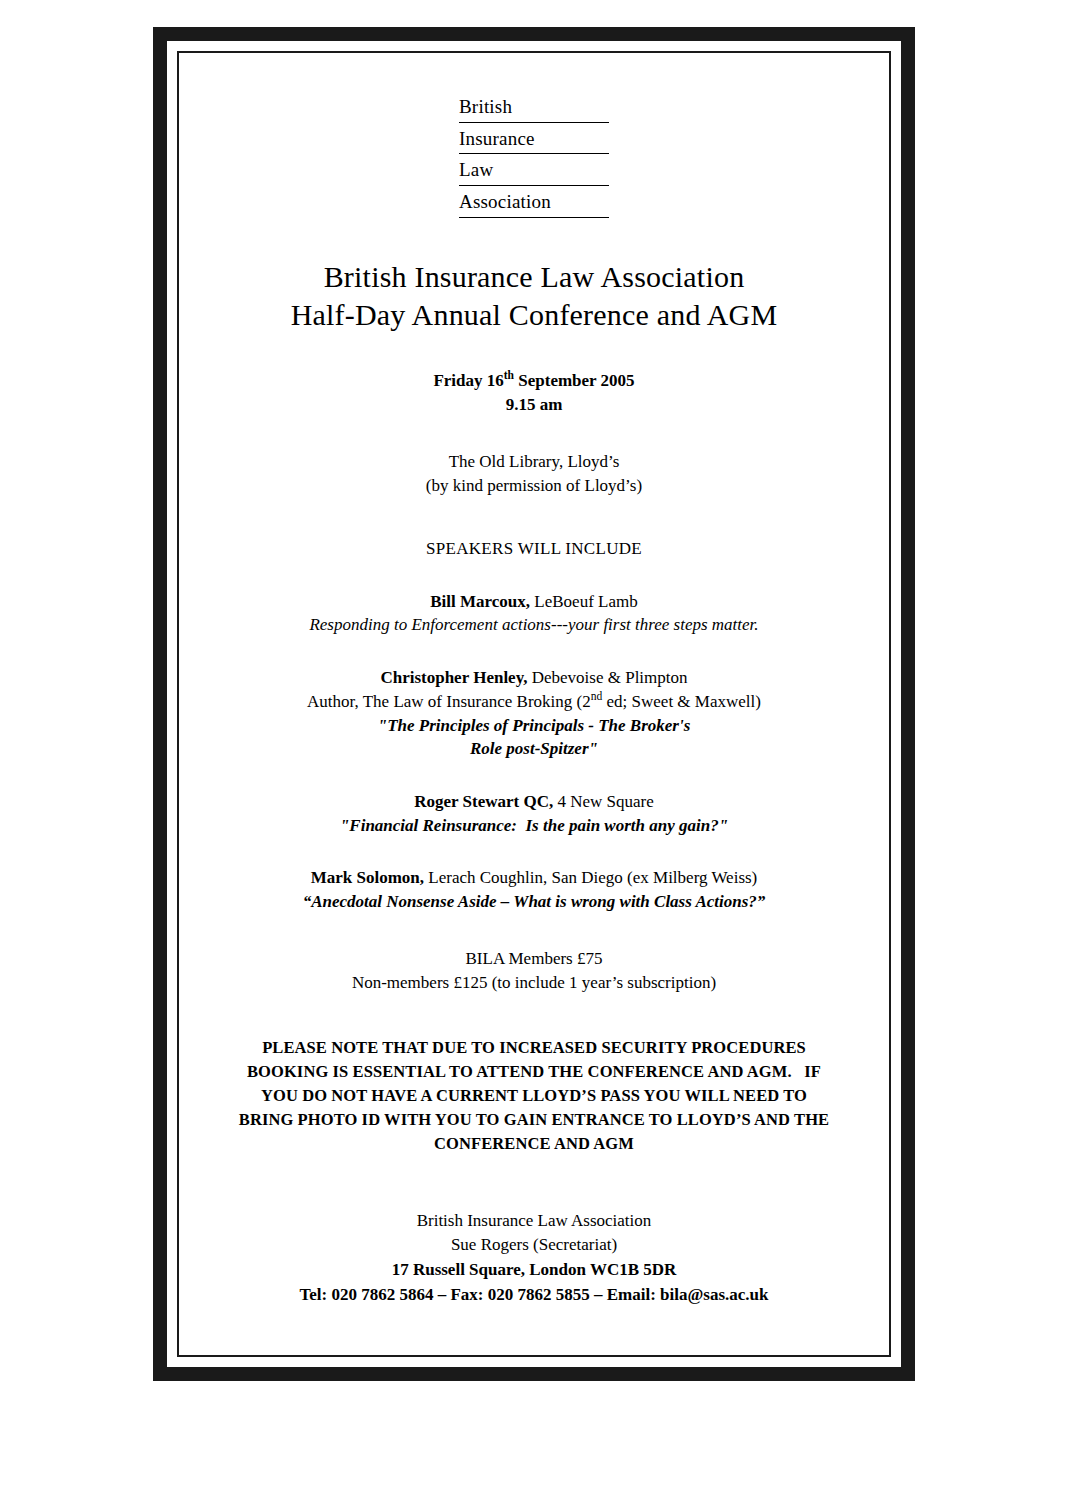British
Insurance
Law
Association
British Insurance Law Association
Half-Day Annual Conference and AGM
Friday 16th September 2005
9.15 am
The Old Library, Lloyd’s
(by kind permission of Lloyd’s)
SPEAKERS WILL INCLUDE
Bill Marcoux, LeBoeuf Lamb
Responding to Enforcement actions---your first three steps matter.
Christopher Henley, Debevoise & Plimpton
Author, The Law of Insurance Broking (2nd ed; Sweet & Maxwell)
"The Principles of Principals - The Broker's
Role post-Spitzer"
Roger Stewart QC, 4 New Square
"Financial Reinsurance: Is the pain worth any gain?"
Mark Solomon, Lerach Coughlin, San Diego (ex Milberg Weiss)
“Anecdotal Nonsense Aside – What is wrong with Class Actions?”
BILA Members £75
Non-members £125 (to include 1 year’s subscription)
PLEASE NOTE THAT DUE TO INCREASED SECURITY PROCEDURES BOOKING IS ESSENTIAL TO ATTEND THE CONFERENCE AND AGM. IF YOU DO NOT HAVE A CURRENT LLOYD’S PASS YOU WILL NEED TO BRING PHOTO ID WITH YOU TO GAIN ENTRANCE TO LLOYD’S AND THE CONFERENCE AND AGM
British Insurance Law Association
Sue Rogers (Secretariat)
17 Russell Square, London WC1B 5DR
Tel: 020 7862 5864 – Fax: 020 7862 5855 – Email: bila@sas.ac.uk